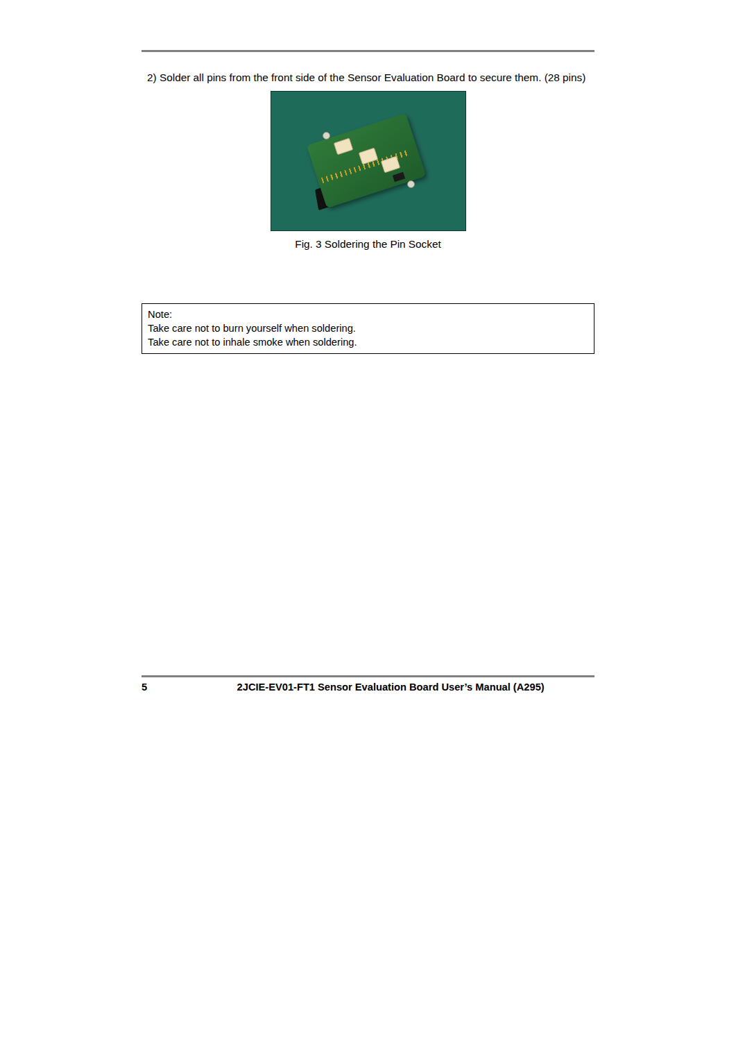2) Solder all pins from the front side of the Sensor Evaluation Board to secure them. (28 pins)
Fig. 3 Soldering the Pin Socket
Note:
Take care not to burn yourself when soldering.
Take care not to inhale smoke when soldering.
5
2JCIE-EV01-FT1 Sensor Evaluation Board User’s Manual (A295)